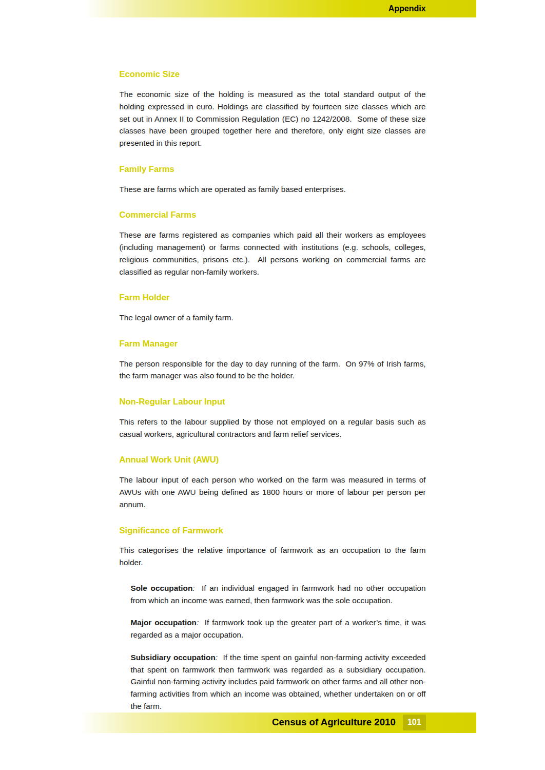Appendix
Economic Size
The economic size of the holding is measured as the total standard output of the holding expressed in euro. Holdings are classified by fourteen size classes which are set out in Annex II to Commission Regulation (EC) no 1242/2008. Some of these size classes have been grouped together here and therefore, only eight size classes are presented in this report.
Family Farms
These are farms which are operated as family based enterprises.
Commercial Farms
These are farms registered as companies which paid all their workers as employees (including management) or farms connected with institutions (e.g. schools, colleges, religious communities, prisons etc.). All persons working on commercial farms are classified as regular non-family workers.
Farm Holder
The legal owner of a family farm.
Farm Manager
The person responsible for the day to day running of the farm. On 97% of Irish farms, the farm manager was also found to be the holder.
Non-Regular Labour Input
This refers to the labour supplied by those not employed on a regular basis such as casual workers, agricultural contractors and farm relief services.
Annual Work Unit (AWU)
The labour input of each person who worked on the farm was measured in terms of AWUs with one AWU being defined as 1800 hours or more of labour per person per annum.
Significance of Farmwork
This categorises the relative importance of farmwork as an occupation to the farm holder.
Sole occupation: If an individual engaged in farmwork had no other occupation from which an income was earned, then farmwork was the sole occupation.
Major occupation: If farmwork took up the greater part of a worker’s time, it was regarded as a major occupation.
Subsidiary occupation: If the time spent on gainful non-farming activity exceeded that spent on farmwork then farmwork was regarded as a subsidiary occupation. Gainful non-farming activity includes paid farmwork on other farms and all other non-farming activities from which an income was obtained, whether undertaken on or off the farm.
Census of Agriculture 2010 101